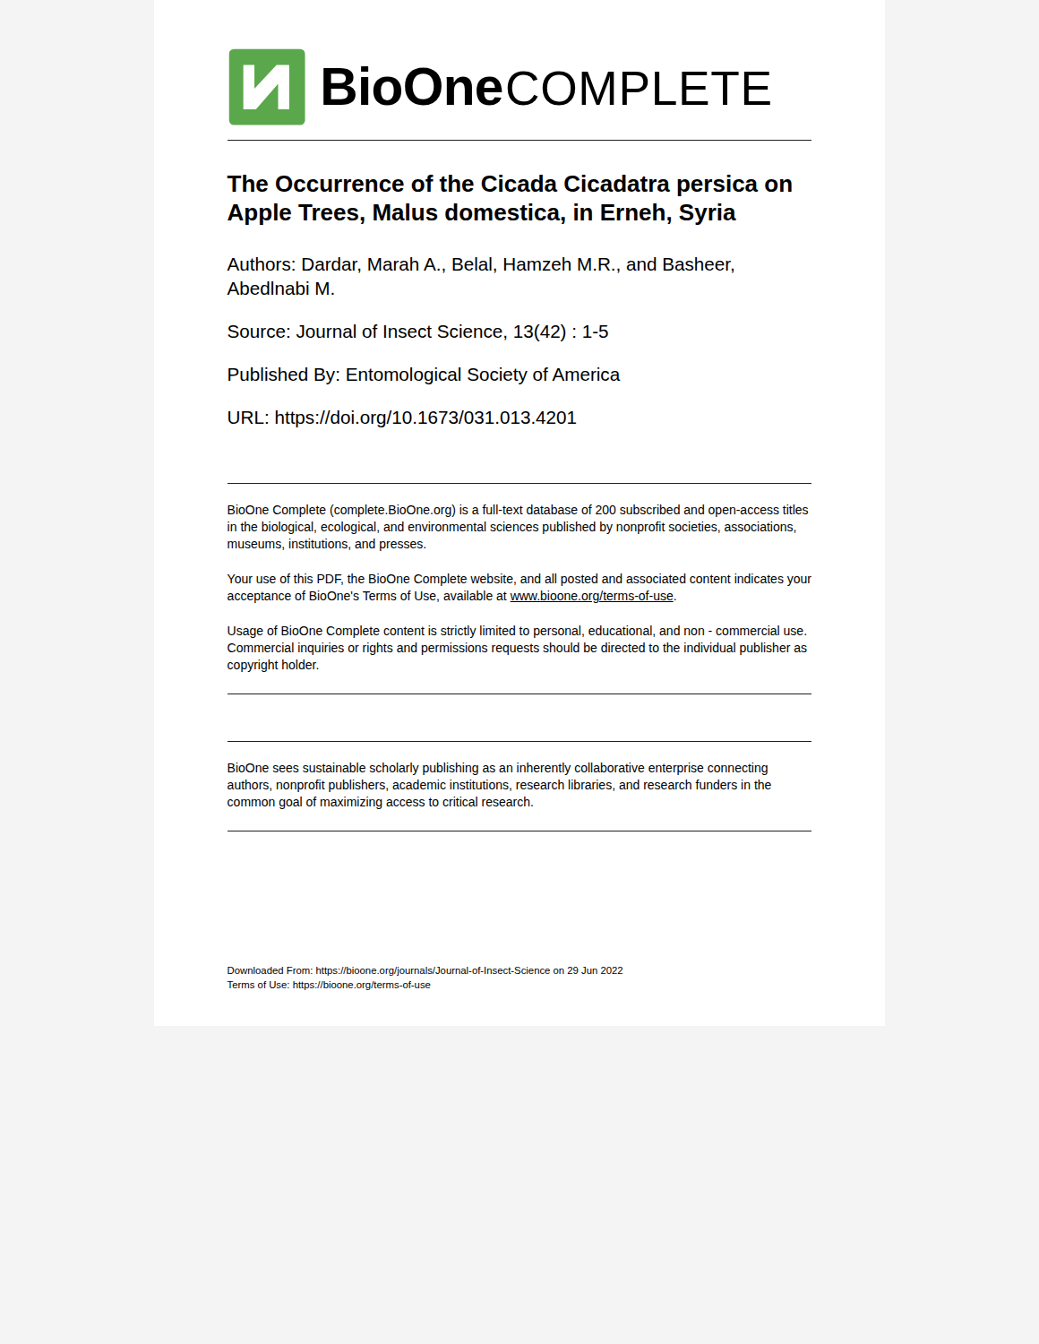BioOne COMPLETE
The Occurrence of the Cicada Cicadatra persica on Apple Trees, Malus domestica, in Erneh, Syria
Authors: Dardar, Marah A., Belal, Hamzeh M.R., and Basheer, Abedlnabi M.
Source: Journal of Insect Science, 13(42) : 1-5
Published By: Entomological Society of America
URL: https://doi.org/10.1673/031.013.4201
BioOne Complete (complete.BioOne.org) is a full-text database of 200 subscribed and open-access titles in the biological, ecological, and environmental sciences published by nonprofit societies, associations, museums, institutions, and presses.
Your use of this PDF, the BioOne Complete website, and all posted and associated content indicates your acceptance of BioOne's Terms of Use, available at www.bioone.org/terms-of-use.
Usage of BioOne Complete content is strictly limited to personal, educational, and non - commercial use. Commercial inquiries or rights and permissions requests should be directed to the individual publisher as copyright holder.
BioOne sees sustainable scholarly publishing as an inherently collaborative enterprise connecting authors, nonprofit publishers, academic institutions, research libraries, and research funders in the common goal of maximizing access to critical research.
Downloaded From: https://bioone.org/journals/Journal-of-Insect-Science on 29 Jun 2022
Terms of Use: https://bioone.org/terms-of-use